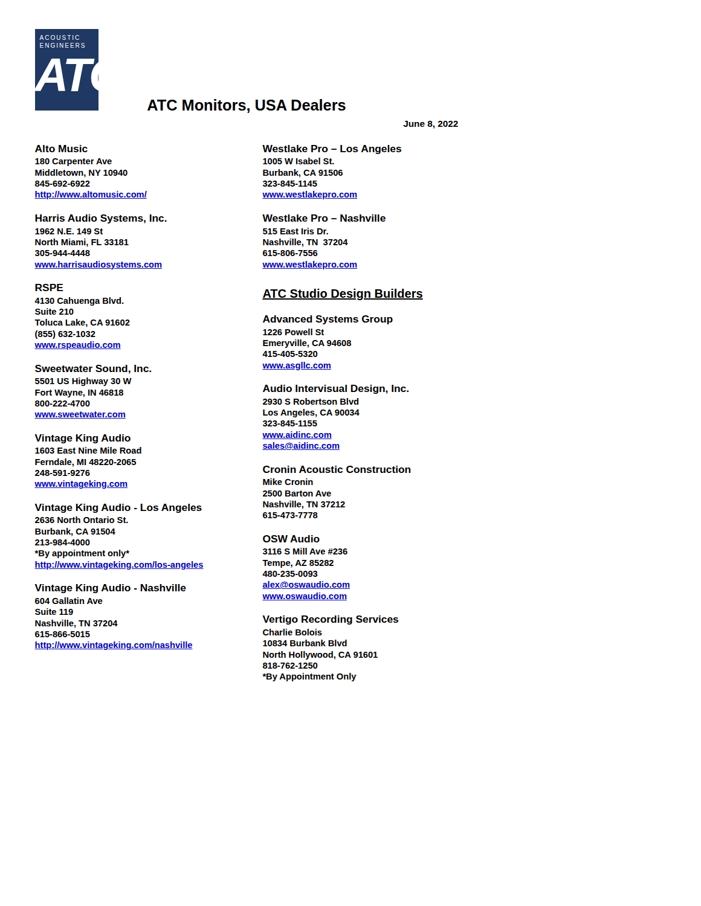ACOUSTIC
ENGINEERS
ATC
ATC Monitors, USA Dealers
June 8, 2022
Alto Music
180 Carpenter Ave
Middletown, NY 10940
845-692-6922
http://www.altomusic.com/
Harris Audio Systems, Inc.
1962 N.E. 149 St
North Miami, FL 33181
305-944-4448
www.harrisaudiosystems.com
RSPE
4130 Cahuenga Blvd.
Suite 210
Toluca Lake, CA 91602
(855) 632-1032
www.rspeaudio.com
Sweetwater Sound, Inc.
5501 US Highway 30 W
Fort Wayne, IN 46818
800-222-4700
www.sweetwater.com
Vintage King Audio
1603 East Nine Mile Road
Ferndale, MI 48220-2065
248-591-9276
www.vintageking.com
Vintage King Audio - Los Angeles
2636 North Ontario St.
Burbank, CA 91504
213-984-4000
*By appointment only*
http://www.vintageking.com/los-angeles
Vintage King Audio - Nashville
604 Gallatin Ave
Suite 119
Nashville, TN 37204
615-866-5015
http://www.vintageking.com/nashville
Westlake Pro – Los Angeles
1005 W Isabel St.
Burbank, CA 91506
323-845-1145
www.westlakepro.com
Westlake Pro – Nashville
515 East Iris Dr.
Nashville, TN 37204
615-806-7556
www.westlakepro.com
ATC Studio Design Builders
Advanced Systems Group
1226 Powell St
Emeryville, CA 94608
415-405-5320
www.asgllc.com
Audio Intervisual Design, Inc.
2930 S Robertson Blvd
Los Angeles, CA 90034
323-845-1155
www.aidinc.com
sales@aidinc.com
Cronin Acoustic Construction
Mike Cronin
2500 Barton Ave
Nashville, TN 37212
615-473-7778
OSW Audio
3116 S Mill Ave #236
Tempe, AZ 85282
480-235-0093
alex@oswaudio.com
www.oswaudio.com
Vertigo Recording Services
Charlie Bolois
10834 Burbank Blvd
North Hollywood, CA 91601
818-762-1250
*By Appointment Only